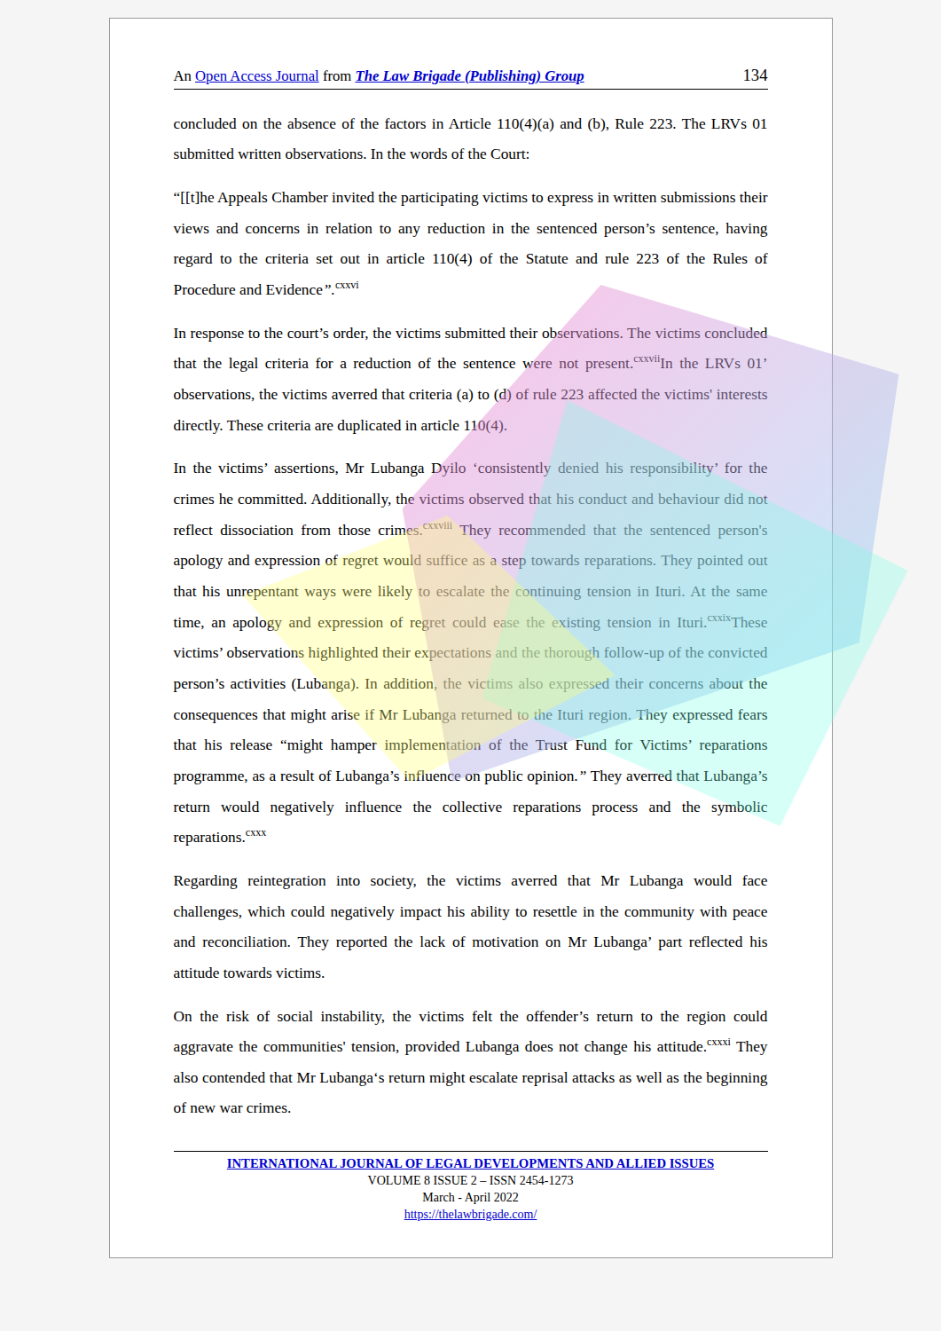An Open Access Journal from The Law Brigade (Publishing) Group
134
concluded on the absence of the factors in Article 110(4)(a) and (b), Rule 223. The LRVs 01 submitted written observations. In the words of the Court:
“[[t]he Appeals Chamber invited the participating victims to express in written submissions their views and concerns in relation to any reduction in the sentenced person’s sentence, having regard to the criteria set out in article 110(4) of the Statute and rule 223 of the Rules of Procedure and Evidence”.cxxvi
In response to the court’s order, the victims submitted their observations. The victims concluded that the legal criteria for a reduction of the sentence were not present.cxxviiIn the LRVs 01’ observations, the victims averred that criteria (a) to (d) of rule 223 affected the victims' interests directly. These criteria are duplicated in article 110(4).
In the victims’ assertions, Mr Lubanga Dyilo ‘consistently denied his responsibility’ for the crimes he committed. Additionally, the victims observed that his conduct and behaviour did not reflect dissociation from those crimes.cxxviii They recommended that the sentenced person's apology and expression of regret would suffice as a step towards reparations. They pointed out that his unrepentant ways were likely to escalate the continuing tension in Ituri. At the same time, an apology and expression of regret could ease the existing tension in Ituri.cxxixThese victims’ observations highlighted their expectations and the thorough follow-up of the convicted person’s activities (Lubanga). In addition, the victims also expressed their concerns about the consequences that might arise if Mr Lubanga returned to the Ituri region. They expressed fears that his release “might hamper implementation of the Trust Fund for Victims’ reparations programme, as a result of Lubanga’s influence on public opinion.” They averred that Lubanga’s return would negatively influence the collective reparations process and the symbolic reparations.cxxx
Regarding reintegration into society, the victims averred that Mr Lubanga would face challenges, which could negatively impact his ability to resettle in the community with peace and reconciliation. They reported the lack of motivation on Mr Lubanga’ part reflected his attitude towards victims.
On the risk of social instability, the victims felt the offender’s return to the region could aggravate the communities' tension, provided Lubanga does not change his attitude.cxxxi They also contended that Mr Lubanga‘s return might escalate reprisal attacks as well as the beginning of new war crimes.
INTERNATIONAL JOURNAL OF LEGAL DEVELOPMENTS AND ALLIED ISSUES
VOLUME 8 ISSUE 2 – ISSN 2454-1273
March - April 2022
https://thelawbrigade.com/